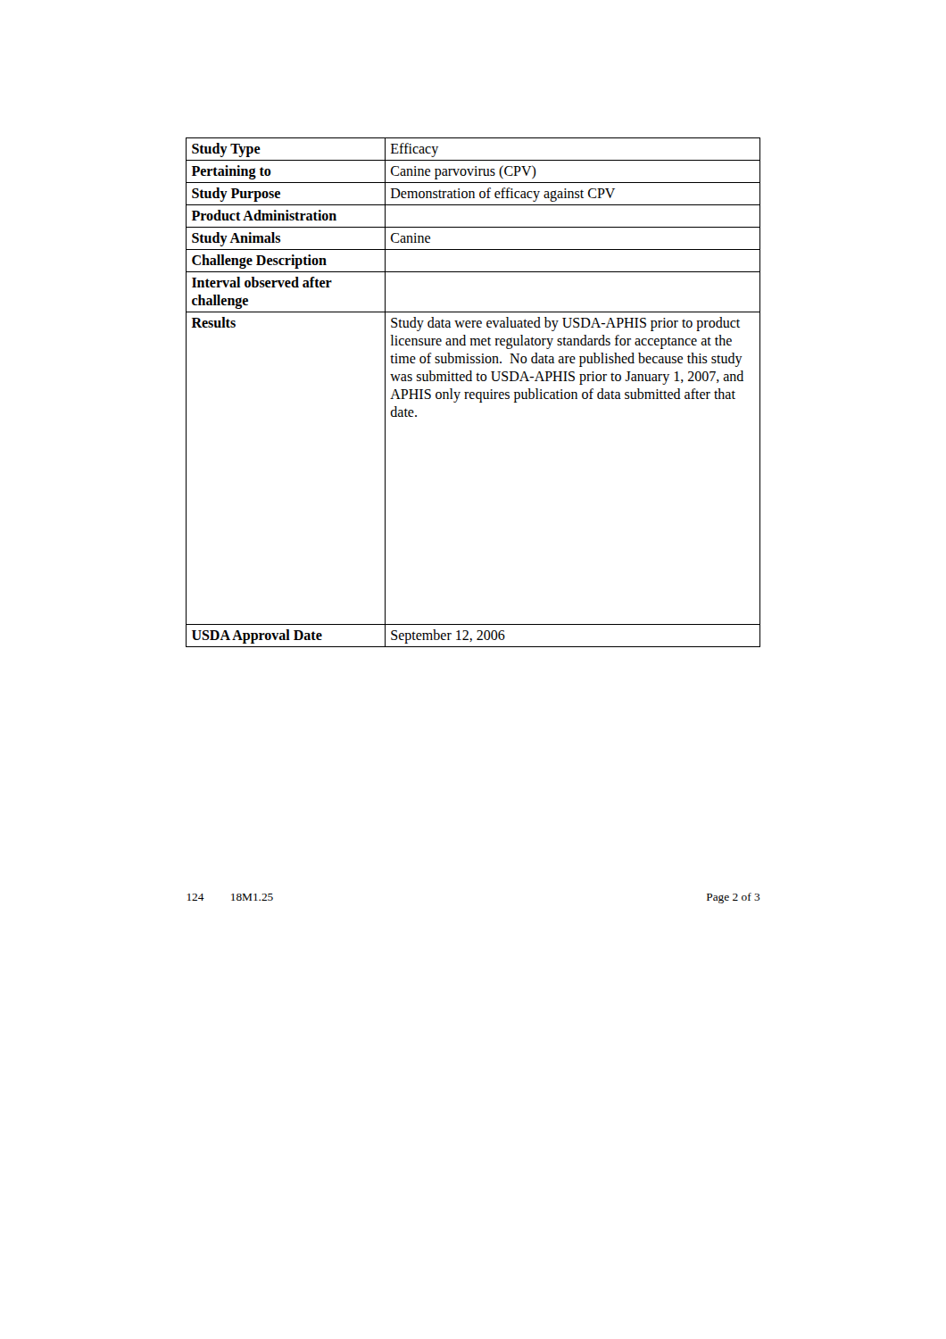| Study Type | Efficacy |
| Pertaining to | Canine parvovirus (CPV) |
| Study Purpose | Demonstration of efficacy against CPV |
| Product Administration | |
| Study Animals | Canine |
| Challenge Description | |
| Interval observed after challenge | |
| Results | Study data were evaluated by USDA-APHIS prior to product licensure and met regulatory standards for acceptance at the time of submission. No data are published because this study was submitted to USDA-APHIS prior to January 1, 2007, and APHIS only requires publication of data submitted after that date. |
| USDA Approval Date | September 12, 2006 |
12418M1.25
Page 2 of 3